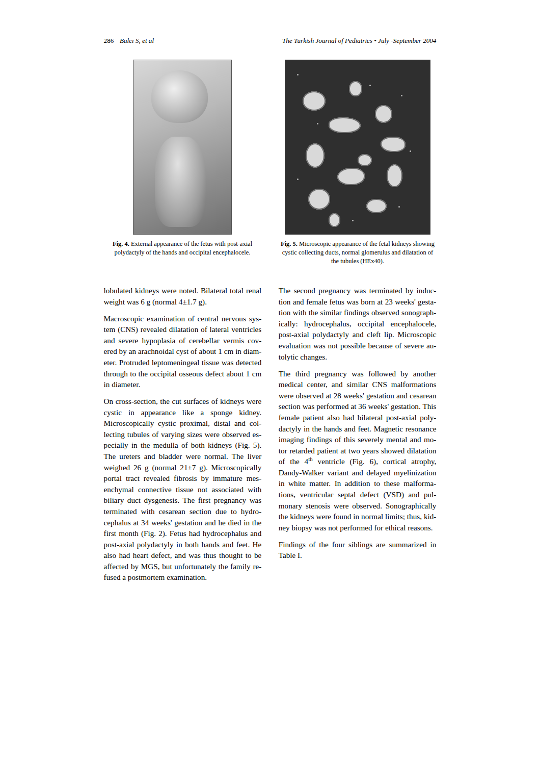286 Balcı S, et al
The Turkish Journal of Pediatrics • July -September 2004
Fig. 4. External appearance of the fetus with post-axial polydactyly of the hands and occipital encephalocele.
Fig. 5. Microscopic appearance of the fetal kidneys showing cystic collecting ducts, normal glomerulus and dilatation of the tubules (HEx40).
lobulated kidneys were noted. Bilateral total renal weight was 6 g (normal 4±1.7 g).
Macroscopic examination of central nervous system (CNS) revealed dilatation of lateral ventricles and severe hypoplasia of cerebellar vermis covered by an arachnoidal cyst of about 1 cm in diameter. Protruded leptomeningeal tissue was detected through to the occipital osseous defect about 1 cm in diameter.
On cross-section, the cut surfaces of kidneys were cystic in appearance like a sponge kidney. Microscopically cystic proximal, distal and collecting tubules of varying sizes were observed especially in the medulla of both kidneys (Fig. 5). The ureters and bladder were normal. The liver weighed 26 g (normal 21±7 g). Microscopically portal tract revealed fibrosis by immature mesenchymal connective tissue not associated with biliary duct dysgenesis. The first pregnancy was terminated with cesarean section due to hydrocephalus at 34 weeks' gestation and he died in the first month (Fig. 2). Fetus had hydrocephalus and post-axial polydactyly in both hands and feet. He also had heart defect, and was thus thought to be affected by MGS, but unfortunately the family refused a postmortem examination.
The second pregnancy was terminated by induction and female fetus was born at 23 weeks' gestation with the similar findings observed sonographically: hydrocephalus, occipital encephalocele, post-axial polydactyly and cleft lip. Microscopic evaluation was not possible because of severe autolytic changes.
The third pregnancy was followed by another medical center, and similar CNS malformations were observed at 28 weeks' gestation and cesarean section was performed at 36 weeks' gestation. This female patient also had bilateral post-axial polydactyly in the hands and feet. Magnetic resonance imaging findings of this severely mental and motor retarded patient at two years showed dilatation of the 4th ventricle (Fig. 6), cortical atrophy, Dandy-Walker variant and delayed myelinization in white matter. In addition to these malformations, ventricular septal defect (VSD) and pulmonary stenosis were observed. Sonographically the kidneys were found in normal limits; thus, kidney biopsy was not performed for ethical reasons.
Findings of the four siblings are summarized in Table I.